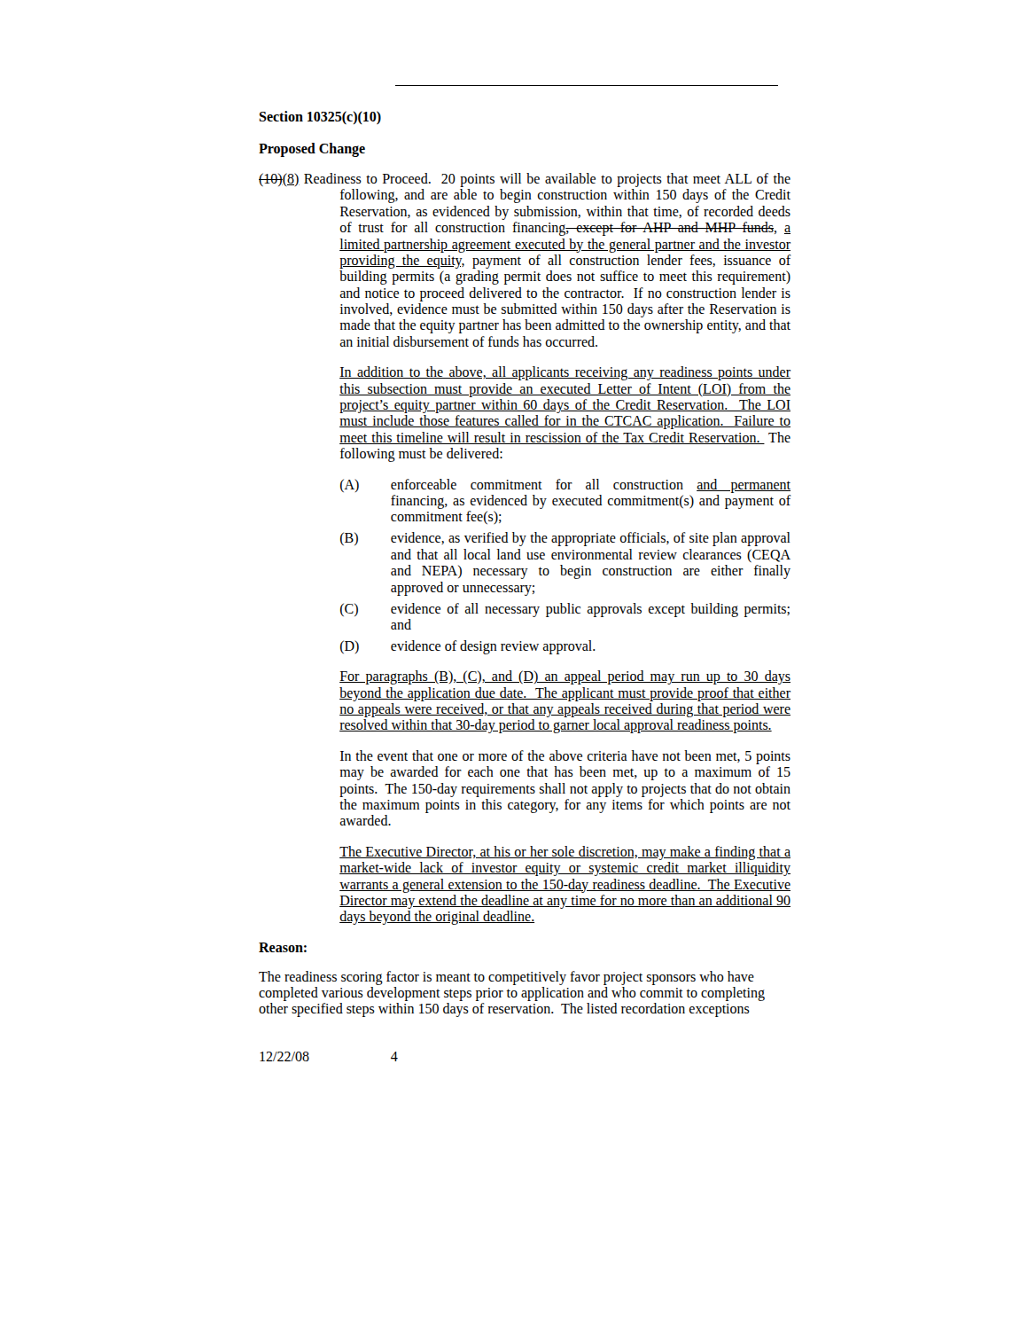Section 10325(c)(10)
Proposed Change
(10)(8) Readiness to Proceed. 20 points will be available to projects that meet ALL of the following, and are able to begin construction within 150 days of the Credit Reservation, as evidenced by submission, within that time, of recorded deeds of trust for all construction financing, except for AHP and MHP funds, a limited partnership agreement executed by the general partner and the investor providing the equity, payment of all construction lender fees, issuance of building permits (a grading permit does not suffice to meet this requirement) and notice to proceed delivered to the contractor. If no construction lender is involved, evidence must be submitted within 150 days after the Reservation is made that the equity partner has been admitted to the ownership entity, and that an initial disbursement of funds has occurred.
In addition to the above, all applicants receiving any readiness points under this subsection must provide an executed Letter of Intent (LOI) from the project’s equity partner within 60 days of the Credit Reservation. The LOI must include those features called for in the CTCAC application. Failure to meet this timeline will result in rescission of the Tax Credit Reservation. The following must be delivered:
(A) enforceable commitment for all construction and permanent financing, as evidenced by executed commitment(s) and payment of commitment fee(s);
(B) evidence, as verified by the appropriate officials, of site plan approval and that all local land use environmental review clearances (CEQA and NEPA) necessary to begin construction are either finally approved or unnecessary;
(C) evidence of all necessary public approvals except building permits; and
(D) evidence of design review approval.
For paragraphs (B), (C), and (D) an appeal period may run up to 30 days beyond the application due date. The applicant must provide proof that either no appeals were received, or that any appeals received during that period were resolved within that 30-day period to garner local approval readiness points.
In the event that one or more of the above criteria have not been met, 5 points may be awarded for each one that has been met, up to a maximum of 15 points. The 150-day requirements shall not apply to projects that do not obtain the maximum points in this category, for any items for which points are not awarded.
The Executive Director, at his or her sole discretion, may make a finding that a market-wide lack of investor equity or systemic credit market illiquidity warrants a general extension to the 150-day readiness deadline. The Executive Director may extend the deadline at any time for no more than an additional 90 days beyond the original deadline.
Reason:
The readiness scoring factor is meant to competitively favor project sponsors who have completed various development steps prior to application and who commit to completing other specified steps within 150 days of reservation. The listed recordation exceptions
12/22/08 4